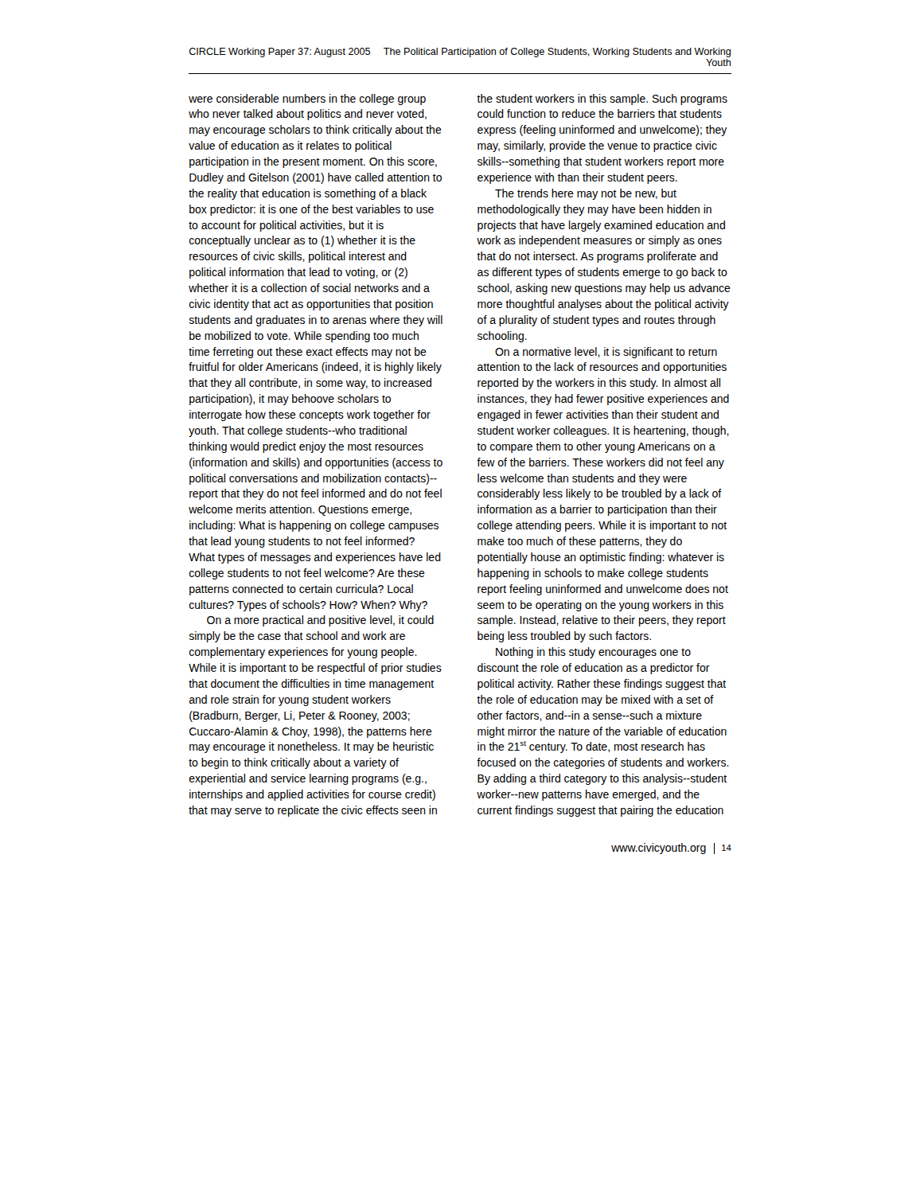CIRCLE Working Paper 37: August 2005
The Political Participation of College Students, Working Students and Working Youth
were considerable numbers in the college group who never talked about politics and never voted, may encourage scholars to think critically about the value of education as it relates to political participation in the present moment. On this score, Dudley and Gitelson (2001) have called attention to the reality that education is something of a black box predictor: it is one of the best variables to use to account for political activities, but it is conceptually unclear as to (1) whether it is the resources of civic skills, political interest and political information that lead to voting, or (2) whether it is a collection of social networks and a civic identity that act as opportunities that position students and graduates in to arenas where they will be mobilized to vote. While spending too much time ferreting out these exact effects may not be fruitful for older Americans (indeed, it is highly likely that they all contribute, in some way, to increased participation), it may behoove scholars to interrogate how these concepts work together for youth. That college students--who traditional thinking would predict enjoy the most resources (information and skills) and opportunities (access to political conversations and mobilization contacts)--report that they do not feel informed and do not feel welcome merits attention. Questions emerge, including: What is happening on college campuses that lead young students to not feel informed? What types of messages and experiences have led college students to not feel welcome? Are these patterns connected to certain curricula? Local cultures? Types of schools? How? When? Why?
On a more practical and positive level, it could simply be the case that school and work are complementary experiences for young people. While it is important to be respectful of prior studies that document the difficulties in time management and role strain for young student workers (Bradburn, Berger, Li, Peter & Rooney, 2003; Cuccaro-Alamin & Choy, 1998), the patterns here may encourage it nonetheless. It may be heuristic to begin to think critically about a variety of experiential and service learning programs (e.g., internships and applied activities for course credit) that may serve to replicate the civic effects seen in the student workers in this sample. Such programs could function to reduce the barriers that students express (feeling uninformed and unwelcome); they may, similarly, provide the venue to practice civic skills--something that student workers report more experience with than their student peers.
The trends here may not be new, but methodologically they may have been hidden in projects that have largely examined education and work as independent measures or simply as ones that do not intersect. As programs proliferate and as different types of students emerge to go back to school, asking new questions may help us advance more thoughtful analyses about the political activity of a plurality of student types and routes through schooling.
On a normative level, it is significant to return attention to the lack of resources and opportunities reported by the workers in this study. In almost all instances, they had fewer positive experiences and engaged in fewer activities than their student and student worker colleagues. It is heartening, though, to compare them to other young Americans on a few of the barriers. These workers did not feel any less welcome than students and they were considerably less likely to be troubled by a lack of information as a barrier to participation than their college attending peers. While it is important to not make too much of these patterns, they do potentially house an optimistic finding: whatever is happening in schools to make college students report feeling uninformed and unwelcome does not seem to be operating on the young workers in this sample. Instead, relative to their peers, they report being less troubled by such factors.
Nothing in this study encourages one to discount the role of education as a predictor for political activity. Rather these findings suggest that the role of education may be mixed with a set of other factors, and--in a sense--such a mixture might mirror the nature of the variable of education in the 21st century. To date, most research has focused on the categories of students and workers. By adding a third category to this analysis--student worker--new patterns have emerged, and the current findings suggest that pairing the education
www.civicyouth.org
14